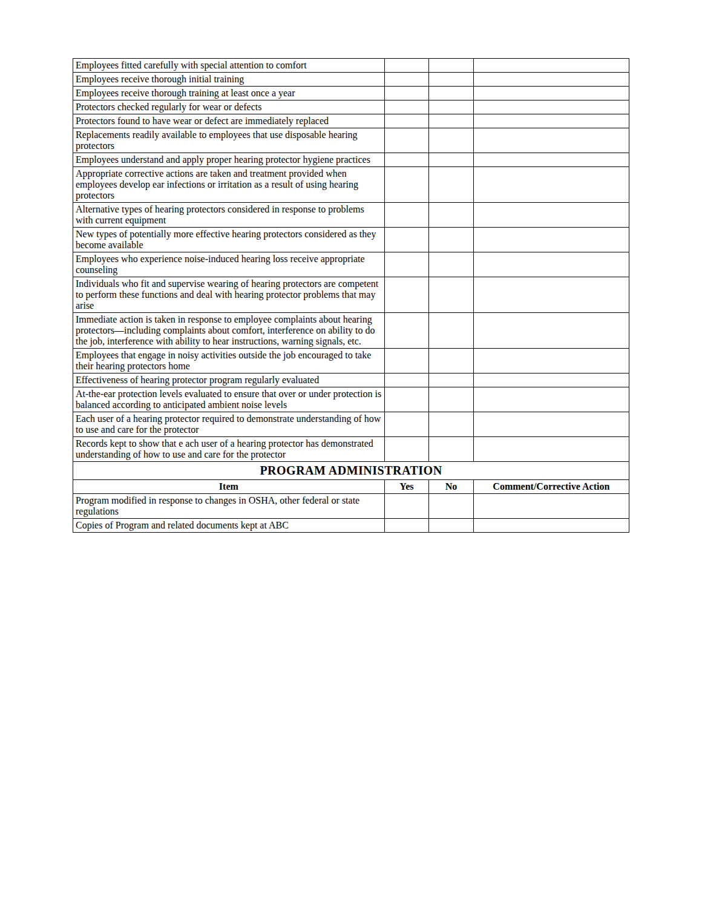| Employees fitted carefully with special attention to comfort | | | |
| Employees receive thorough initial training | | | |
| Employees receive thorough training at least once a year | | | |
| Protectors checked regularly for wear or defects | | | |
| Protectors found to have wear or defect are immediately replaced | | | |
| Replacements readily available to employees that use disposable hearing protectors | | | |
| Employees understand and apply proper hearing protector hygiene practices | | | |
| Appropriate corrective actions are taken and treatment provided when employees develop ear infections or irritation as a result of using hearing protectors | | | |
| Alternative types of hearing protectors considered in response to problems with current equipment | | | |
| New types of potentially more effective hearing protectors considered as they become available | | | |
| Employees who experience noise-induced hearing loss receive appropriate counseling | | | |
| Individuals who fit and supervise wearing of hearing protectors are competent to perform these functions and deal with hearing protector problems that may arise | | | |
| Immediate action is taken in response to employee complaints about hearing protectors—including complaints about comfort, interference on ability to do the job, interference with ability to hear instructions, warning signals, etc. | | | |
| Employees that engage in noisy activities outside the job encouraged to take their hearing protectors home | | | |
| Effectiveness of hearing protector program regularly evaluated | | | |
| At-the-ear protection levels evaluated to ensure that over or under protection is balanced according to anticipated ambient noise levels | | | |
| Each user of a hearing protector required to demonstrate understanding of how to use and care for the protector | | | |
| Records kept to show that e ach user of a hearing protector has demonstrated understanding of how to use and care for the protector | | | |
| PROGRAM ADMINISTRATION |
| Item | Yes | No | Comment/Corrective Action |
| Program modified in response to changes in OSHA, other federal or state regulations | | | |
| Copies of Program and related documents kept at ABC | | | |